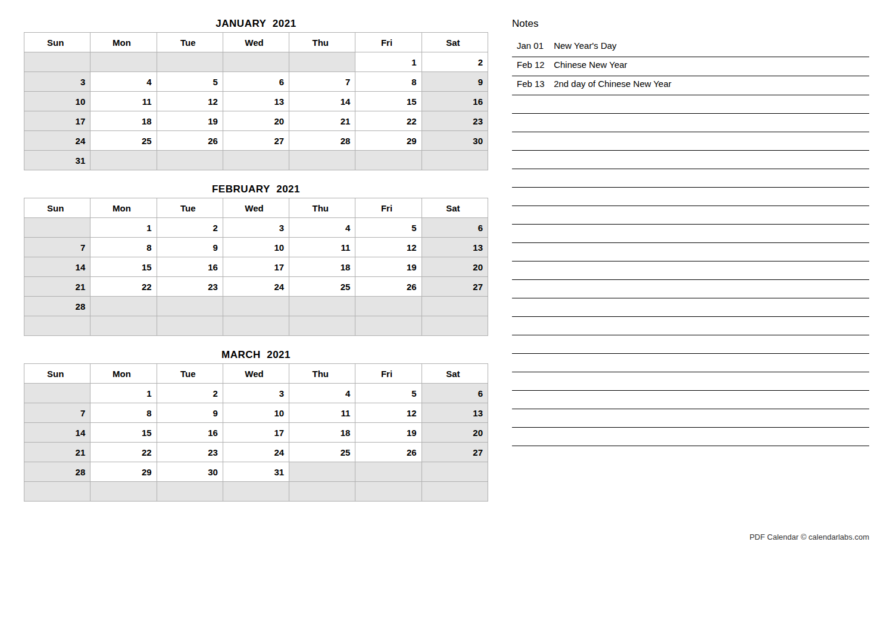JANUARY 2021
| Sun | Mon | Tue | Wed | Thu | Fri | Sat |
| --- | --- | --- | --- | --- | --- | --- |
| | | | | | 1 | 2 |
| 3 | 4 | 5 | 6 | 7 | 8 | 9 |
| 10 | 11 | 12 | 13 | 14 | 15 | 16 |
| 17 | 18 | 19 | 20 | 21 | 22 | 23 |
| 24 | 25 | 26 | 27 | 28 | 29 | 30 |
| 31 | | | | | | |
FEBRUARY 2021
| Sun | Mon | Tue | Wed | Thu | Fri | Sat |
| --- | --- | --- | --- | --- | --- | --- |
| | 1 | 2 | 3 | 4 | 5 | 6 |
| 7 | 8 | 9 | 10 | 11 | 12 | 13 |
| 14 | 15 | 16 | 17 | 18 | 19 | 20 |
| 21 | 22 | 23 | 24 | 25 | 26 | 27 |
| 28 | | | | | | |
MARCH 2021
| Sun | Mon | Tue | Wed | Thu | Fri | Sat |
| --- | --- | --- | --- | --- | --- | --- |
| | 1 | 2 | 3 | 4 | 5 | 6 |
| 7 | 8 | 9 | 10 | 11 | 12 | 13 |
| 14 | 15 | 16 | 17 | 18 | 19 | 20 |
| 21 | 22 | 23 | 24 | 25 | 26 | 27 |
| 28 | 29 | 30 | 31 | | | |
Notes
Jan 01 New Year's Day
Feb 12 Chinese New Year
Feb 13 2nd day of Chinese New Year
PDF Calendar © calendarlabs.com